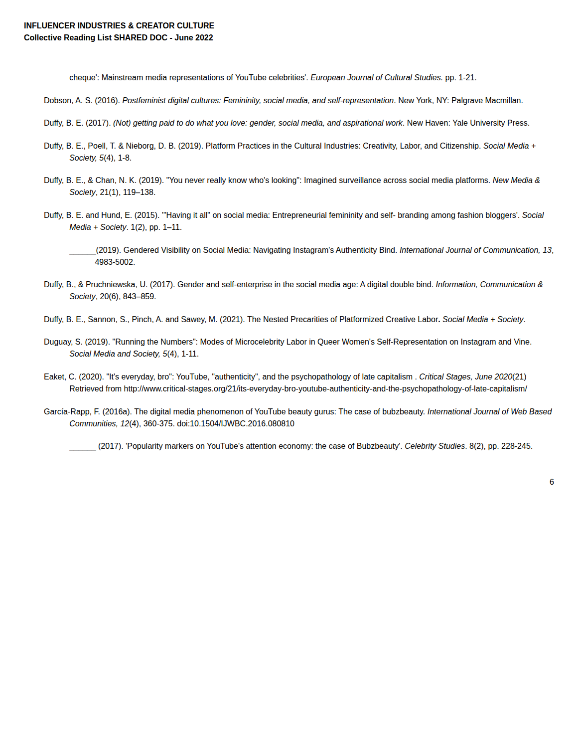INFLUENCER INDUSTRIES & CREATOR CULTURE
Collective Reading List SHARED DOC - June 2022
cheque': Mainstream media representations of YouTube celebrities'. European Journal of Cultural Studies. pp. 1-21.
Dobson, A. S. (2016). Postfeminist digital cultures: Femininity, social media, and self-representation. New York, NY: Palgrave Macmillan.
Duffy, B. E. (2017). (Not) getting paid to do what you love: gender, social media, and aspirational work. New Haven: Yale University Press.
Duffy, B. E., Poell, T. & Nieborg, D. B. (2019). Platform Practices in the Cultural Industries: Creativity, Labor, and Citizenship. Social Media + Society, 5(4), 1-8.
Duffy, B. E., & Chan, N. K. (2019). "You never really know who's looking": Imagined surveillance across social media platforms. New Media & Society, 21(1), 119–138.
Duffy, B. E. and Hund, E. (2015). '"Having it all" on social media: Entrepreneurial femininity and self- branding among fashion bloggers'. Social Media + Society. 1(2), pp. 1–11.
______(2019). Gendered Visibility on Social Media: Navigating Instagram's Authenticity Bind. International Journal of Communication, 13, 4983-5002.
Duffy, B., & Pruchniewska, U. (2017). Gender and self-enterprise in the social media age: A digital double bind. Information, Communication & Society, 20(6), 843–859.
Duffy, B. E., Sannon, S., Pinch, A. and Sawey, M. (2021). The Nested Precarities of Platformized Creative Labor. Social Media + Society.
Duguay, S. (2019). "Running the Numbers": Modes of Microcelebrity Labor in Queer Women's Self-Representation on Instagram and Vine. Social Media and Society, 5(4), 1-11.
Eaket, C. (2020). "It's everyday, bro": YouTube, "authenticity", and the psychopathology of late capitalism . Critical Stages, June 2020(21) Retrieved from http://www.critical-stages.org/21/its-everyday-bro-youtube-authenticity-and-the-psychopathology-of-late-capitalism/
García-Rapp, F. (2016a). The digital media phenomenon of YouTube beauty gurus: The case of bubzbeauty. International Journal of Web Based Communities, 12(4), 360-375. doi:10.1504/IJWBC.2016.080810
______ (2017). 'Popularity markers on YouTube's attention economy: the case of Bubzbeauty'. Celebrity Studies. 8(2), pp. 228-245.
6